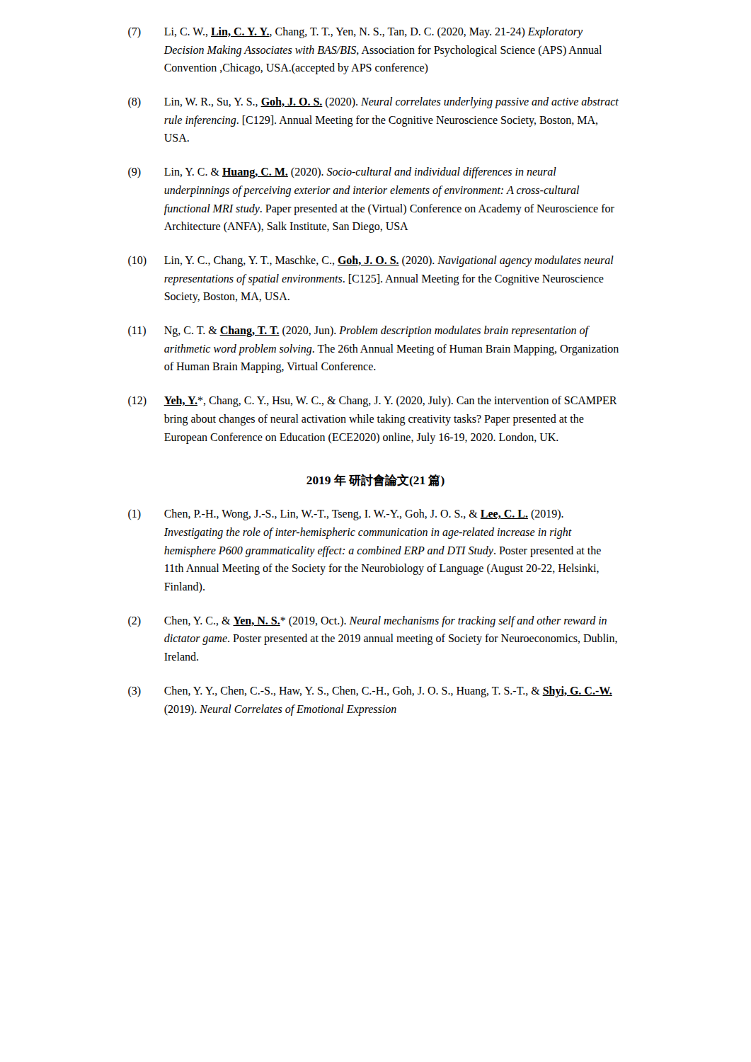(7) Li, C. W., Lin, C. Y. Y., Chang, T. T., Yen, N. S., Tan, D. C. (2020, May. 21-24) Exploratory Decision Making Associates with BAS/BIS, Association for Psychological Science (APS) Annual Convention ,Chicago, USA.(accepted by APS conference)
(8) Lin, W. R., Su, Y. S., Goh, J. O. S. (2020). Neural correlates underlying passive and active abstract rule inferencing. [C129]. Annual Meeting for the Cognitive Neuroscience Society, Boston, MA, USA.
(9) Lin, Y. C. & Huang, C. M. (2020). Socio-cultural and individual differences in neural underpinnings of perceiving exterior and interior elements of environment: A cross-cultural functional MRI study. Paper presented at the (Virtual) Conference on Academy of Neuroscience for Architecture (ANFA), Salk Institute, San Diego, USA
(10) Lin, Y. C., Chang, Y. T., Maschke, C., Goh, J. O. S. (2020). Navigational agency modulates neural representations of spatial environments. [C125]. Annual Meeting for the Cognitive Neuroscience Society, Boston, MA, USA.
(11) Ng, C. T. & Chang, T. T. (2020, Jun). Problem description modulates brain representation of arithmetic word problem solving. The 26th Annual Meeting of Human Brain Mapping, Organization of Human Brain Mapping, Virtual Conference.
(12) Yeh, Y.*, Chang, C. Y., Hsu, W. C., & Chang, J. Y. (2020, July). Can the intervention of SCAMPER bring about changes of neural activation while taking creativity tasks? Paper presented at the European Conference on Education (ECE2020) online, July 16-19, 2020. London, UK.
2019 年 研討會論文(21 篇)
(1) Chen, P.-H., Wong, J.-S., Lin, W.-T., Tseng, I. W.-Y., Goh, J. O. S., & Lee, C. L. (2019). Investigating the role of inter-hemispheric communication in age-related increase in right hemisphere P600 grammaticality effect: a combined ERP and DTI Study. Poster presented at the 11th Annual Meeting of the Society for the Neurobiology of Language (August 20-22, Helsinki, Finland).
(2) Chen, Y. C., & Yen, N. S.* (2019, Oct.). Neural mechanisms for tracking self and other reward in dictator game. Poster presented at the 2019 annual meeting of Society for Neuroeconomics, Dublin, Ireland.
(3) Chen, Y. Y., Chen, C.-S., Haw, Y. S., Chen, C.-H., Goh, J. O. S., Huang, T. S.-T., & Shyi, G. C.-W. (2019). Neural Correlates of Emotional Expression